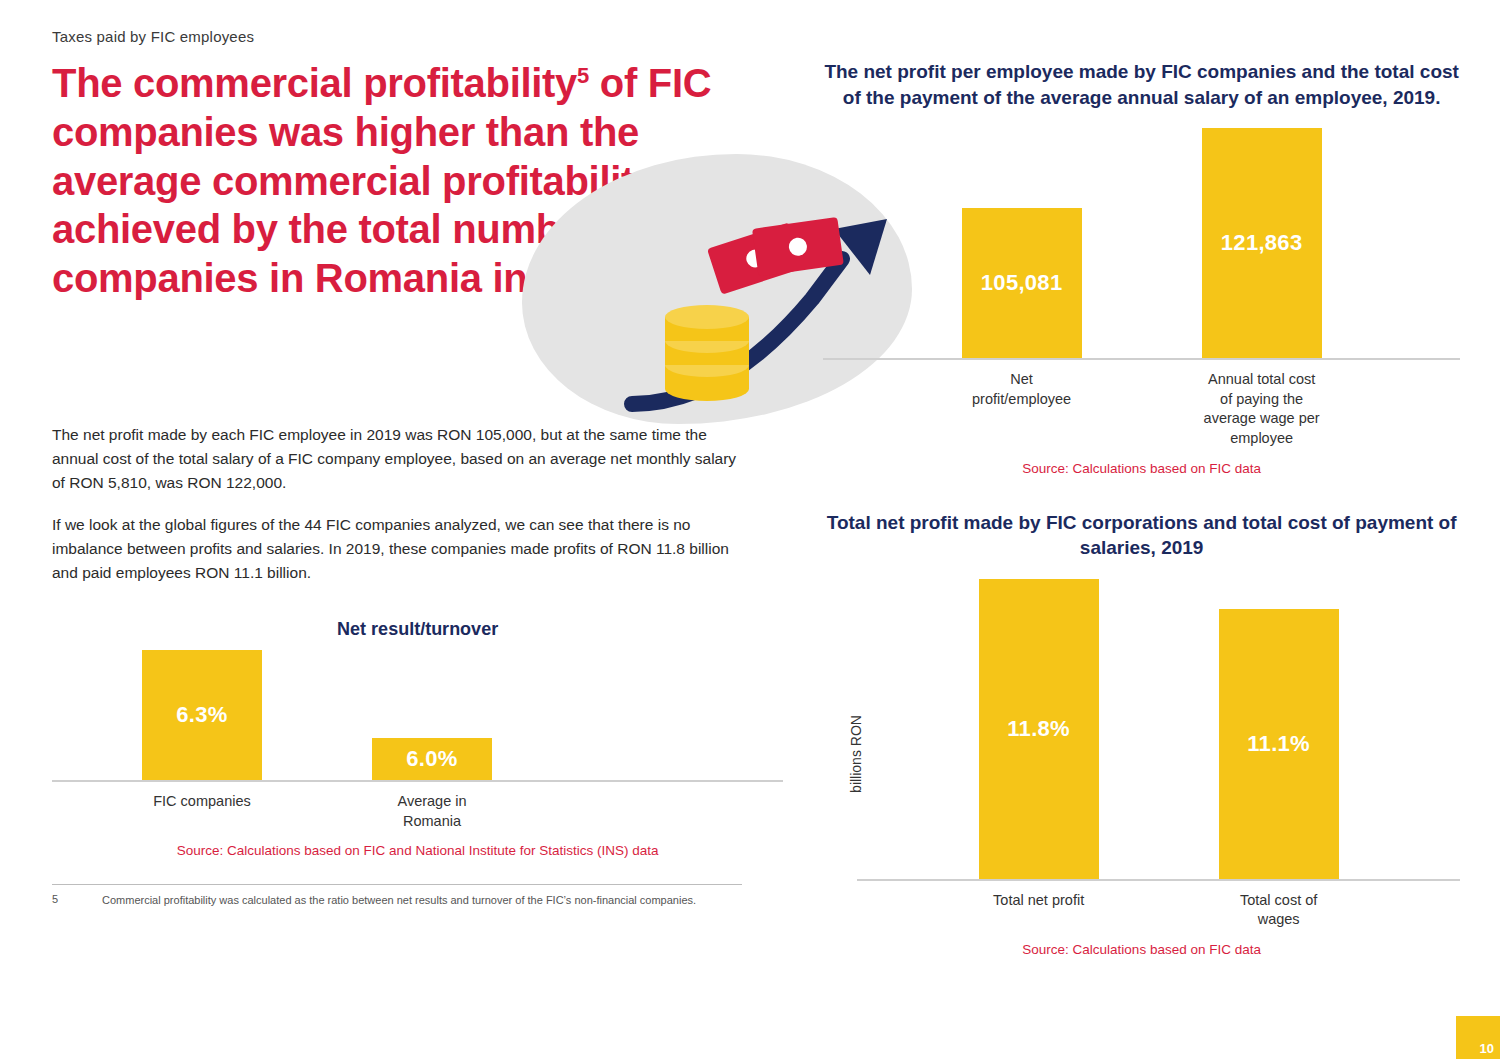Taxes paid by FIC employees
The commercial profitability5 of FIC companies was higher than the average commercial profitability achieved by the total number of companies in Romania in 2019.
The net profit made by each FIC employee in 2019 was RON 105,000, but at the same time the annual cost of the total salary of a FIC company employee, based on an average net monthly salary of RON 5,810, was RON 122,000.
If we look at the global figures of the 44 FIC companies analyzed, we can see that there is no imbalance between profits and salaries. In 2019, these companies made profits of RON 11.8 billion and paid employees RON 11.1 billion.
Net result/turnover
6.3%
6.0%
FIC companies
Average in Romania
Source: Calculations based on FIC and National Institute for Statistics (INS) data
5
Commercial profitability was calculated as the ratio between net results and turnover of the FIC’s non-financial companies.
The net profit per employee made by FIC companies and the total cost of the payment of the average annual salary of an employee, 2019.
105,081
121,863
Net profit/employee
Annual total cost of paying the average wage per employee
Source: Calculations based on FIC data
Total net profit made by FIC corporations and total cost of payment of salaries, 2019
billions RON
11.8%
11.1%
Total net profit
Total cost of wages
Source: Calculations based on FIC data
10